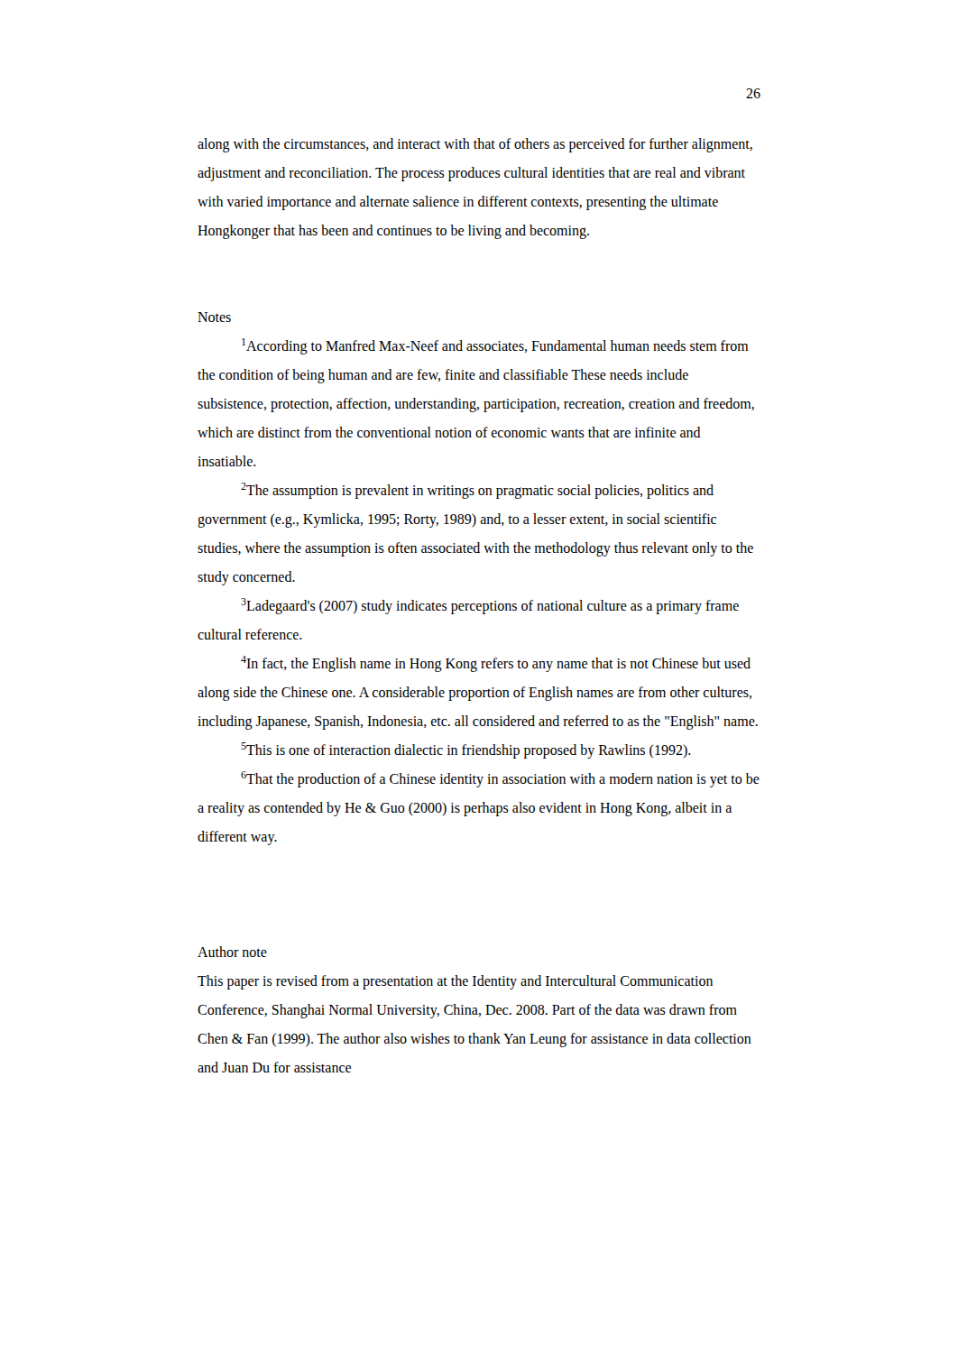26
along with the circumstances, and interact with that of others as perceived for further alignment, adjustment and reconciliation. The process produces cultural identities that are real and vibrant with varied importance and alternate salience in different contexts, presenting the ultimate Hongkonger that has been and continues to be living and becoming.
Notes
1According to Manfred Max-Neef and associates, Fundamental human needs stem from the condition of being human and are few, finite and classifiable These needs include subsistence, protection, affection, understanding, participation, recreation, creation and freedom, which are distinct from the conventional notion of economic wants that are infinite and insatiable.
2The assumption is prevalent in writings on pragmatic social policies, politics and government (e.g., Kymlicka, 1995; Rorty, 1989) and, to a lesser extent, in social scientific studies, where the assumption is often associated with the methodology thus relevant only to the study concerned.
3Ladegaard's (2007) study indicates perceptions of national culture as a primary frame cultural reference.
4In fact, the English name in Hong Kong refers to any name that is not Chinese but used along side the Chinese one. A considerable proportion of English names are from other cultures, including Japanese, Spanish, Indonesia, etc. all considered and referred to as the "English" name.
5This is one of interaction dialectic in friendship proposed by Rawlins (1992).
6That the production of a Chinese identity in association with a modern nation is yet to be a reality as contended by He & Guo (2000) is perhaps also evident in Hong Kong, albeit in a different way.
Author note
This paper is revised from a presentation at the Identity and Intercultural Communication Conference, Shanghai Normal University, China, Dec. 2008. Part of the data was drawn from Chen & Fan (1999). The author also wishes to thank Yan Leung for assistance in data collection and Juan Du for assistance